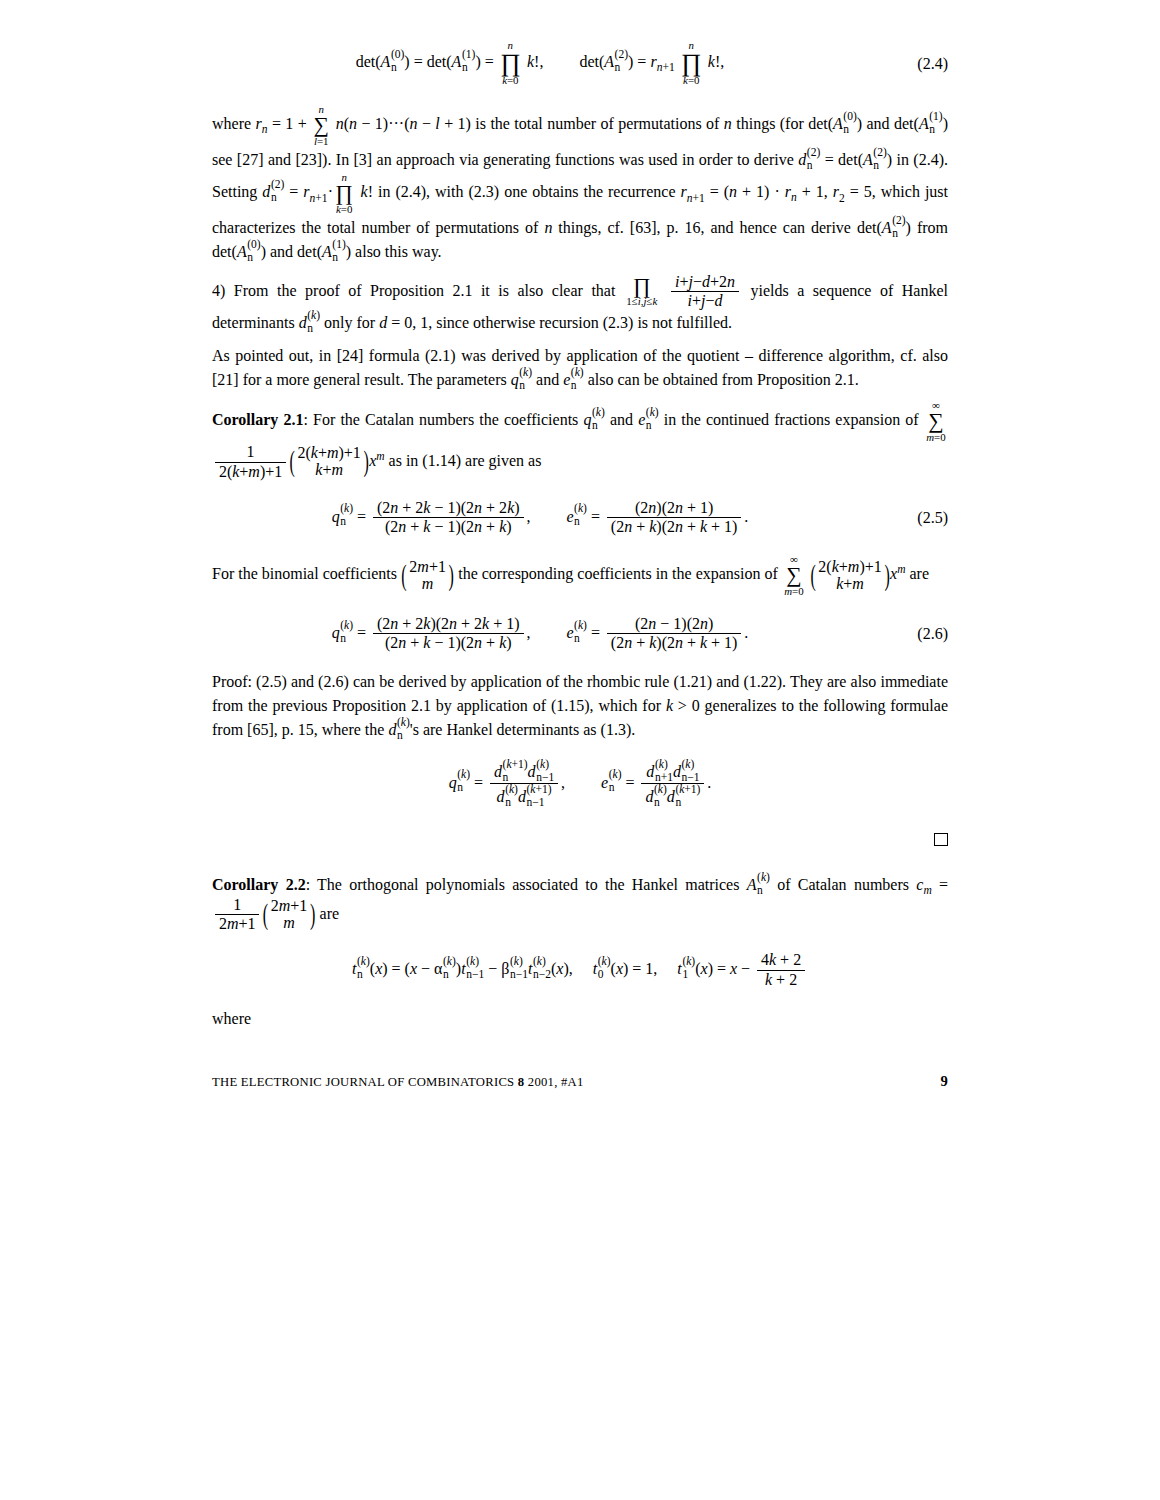det(A(0) n) = det(A(1) n) = n∏k=0 k!, det(A(2) n) = rn+1 n∏k=0 k!,
(2.4)
where rn = 1 + n∑l=1 n(n − 1)···(n − l + 1) is the total number of permutations of n things (for det(A(0) n) and det(A(1) n) see [27] and [23]). In [3] an approach via generating functions was used in order to derive d(2) n = det(A(2) n) in (2.4). Setting d(2) n = rn+1·n∏k=0 k! in (2.4), with (2.3) one obtains the recurrence rn+1 = (n + 1) · rn + 1, r2 = 5, which just characterizes the total number of permutations of n things, cf. [63], p. 16, and hence can derive det(A(2) n) from det(A(0) n) and det(A(1) n) also this way.
4) From the proof of Proposition 2.1 it is also clear that ∏1≤i,j≤k i+j−d+2n i+j−d yields a sequence of Hankel determinants d(k) n only for d = 0, 1, since otherwise recursion (2.3) is not fulfilled.
As pointed out, in [24] formula (2.1) was derived by application of the quotient – difference algorithm, cf. also [21] for a more general result. The parameters q(k) n and e(k) n also can be obtained from Proposition 2.1.
Corollary 2.1: For the Catalan numbers the coefficients q(k) n and e(k) n in the continued fractions expansion of ∞∑m=0 12(k+m)+12(k+m)+1 k+m xm as in (1.14) are given as
q(k) n = (2n + 2k − 1)(2n + 2k)(2n + k − 1)(2n + k), e(k) n = (2n)(2n + 1)(2n + k)(2n + k + 1).
(2.5)
For the binomial coefficients 2m+1 m the corresponding coefficients in the expansion of ∞∑m=0 2(k+m)+1 k+m xm are
q(k) n = (2n + 2k)(2n + 2k + 1)(2n + k − 1)(2n + k), e(k) n = (2n − 1)(2n)(2n + k)(2n + k + 1).
(2.6)
Proof: (2.5) and (2.6) can be derived by application of the rhombic rule (1.21) and (1.22). They are also immediate from the previous Proposition 2.1 by application of (1.15), which for k > 0 generalizes to the following formulae from [65], p. 15, where the d(k) n's are Hankel determinants as (1.3).
q(k) n = d(k+1) n d(k) n−1 d(k) n d(k+1) n−1, e(k) n = d(k) n+1 d(k) n−1 d(k) n d(k+1) n.
Corollary 2.2: The orthogonal polynomials associated to the Hankel matrices A(k) n of Catalan numbers cm = 12m+12m+1 m are
t(k) n(x) = (x − α(k) n)t(k) n−1 − β(k) n−1 t(k) n−2(x), t(k) 0(x) = 1, t(k) 1(x) = x − 4k + 2 k + 2
where
The electronic journal of combinatorics 8 2001, #A1
9